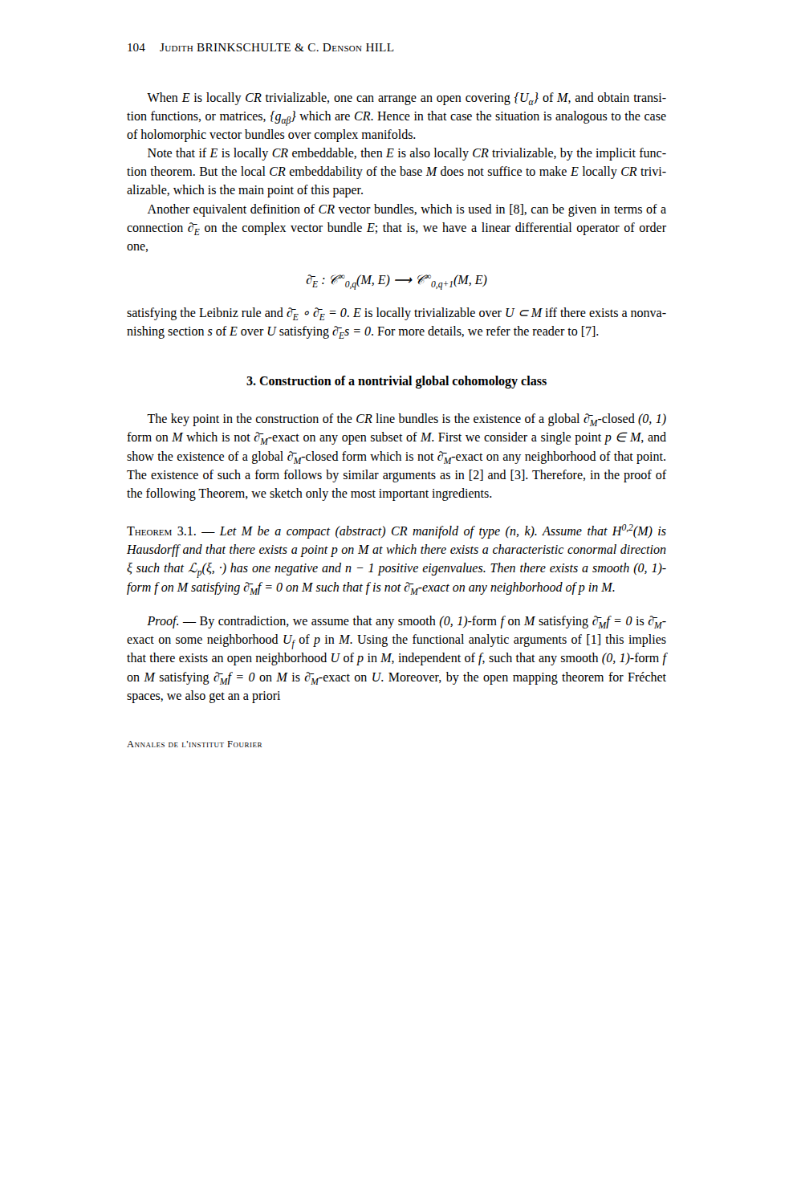104 Judith BRINKSCHULTE & C. Denson HILL
When E is locally CR trivializable, one can arrange an open covering {Uα} of M, and obtain transition functions, or matrices, {gαβ} which are CR. Hence in that case the situation is analogous to the case of holomorphic vector bundles over complex manifolds.
Note that if E is locally CR embeddable, then E is also locally CR trivializable, by the implicit function theorem. But the local CR embeddability of the base M does not suffice to make E locally CR trivializable, which is the main point of this paper.
Another equivalent definition of CR vector bundles, which is used in [8], can be given in terms of a connection ∂̄E on the complex vector bundle E; that is, we have a linear differential operator of order one,
∂̄E : 𝒞∞0,q(M, E) ⟶ 𝒞∞0,q+1(M, E)
satisfying the Leibniz rule and ∂̄E ∘ ∂̄E = 0. E is locally trivializable over U ⊂ M iff there exists a nonvanishing section s of E over U satisfying ∂̄Es = 0. For more details, we refer the reader to [7].
3. Construction of a nontrivial global cohomology class
The key point in the construction of the CR line bundles is the existence of a global ∂̄M-closed (0, 1) form on M which is not ∂̄M-exact on any open subset of M. First we consider a single point p ∈ M, and show the existence of a global ∂̄M-closed form which is not ∂̄M-exact on any neighborhood of that point. The existence of such a form follows by similar arguments as in [2] and [3]. Therefore, in the proof of the following Theorem, we sketch only the most important ingredients.
Theorem 3.1. — Let M be a compact (abstract) CR manifold of type (n, k). Assume that H0,2(M) is Hausdorff and that there exists a point p on M at which there exists a characteristic conormal direction ξ such that ℒp(ξ, ·) has one negative and n − 1 positive eigenvalues. Then there exists a smooth (0, 1)-form f on M satisfying ∂̄Mf = 0 on M such that f is not ∂̄M-exact on any neighborhood of p in M.
Proof. — By contradiction, we assume that any smooth (0, 1)-form f on M satisfying ∂̄Mf = 0 is ∂̄M-exact on some neighborhood Uf of p in M. Using the functional analytic arguments of [1] this implies that there exists an open neighborhood U of p in M, independent of f, such that any smooth (0, 1)-form f on M satisfying ∂̄Mf = 0 on M is ∂̄M-exact on U. Moreover, by the open mapping theorem for Fréchet spaces, we also get an a priori
Annales de l'institut Fourier